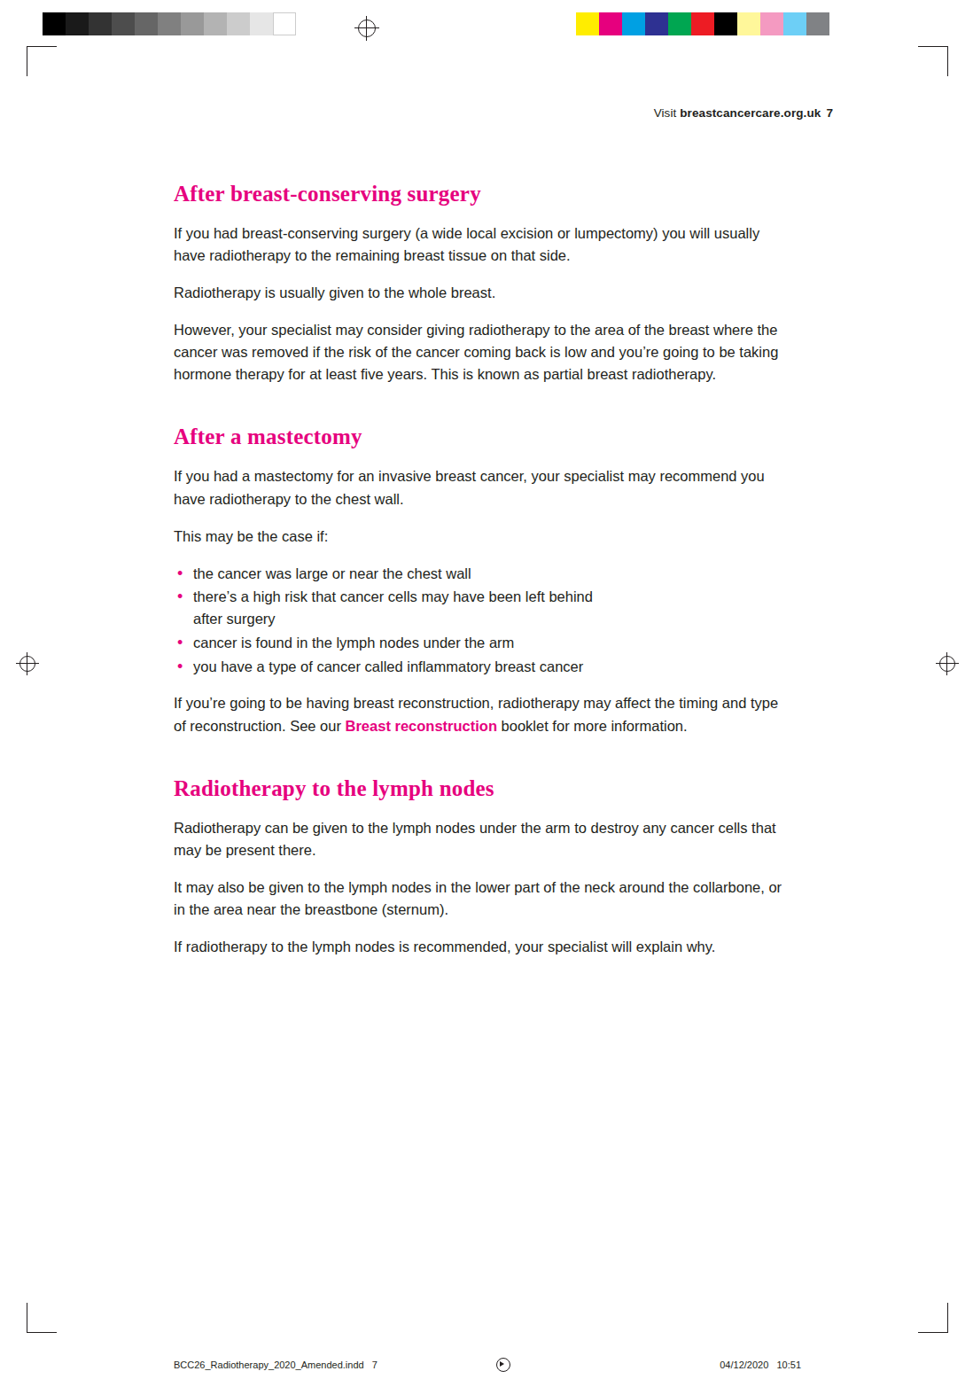Visit breastcancercare.org.uk 7
After breast-conserving surgery
If you had breast-conserving surgery (a wide local excision or lumpectomy) you will usually have radiotherapy to the remaining breast tissue on that side.
Radiotherapy is usually given to the whole breast.
However, your specialist may consider giving radiotherapy to the area of the breast where the cancer was removed if the risk of the cancer coming back is low and you’re going to be taking hormone therapy for at least five years. This is known as partial breast radiotherapy.
After a mastectomy
If you had a mastectomy for an invasive breast cancer, your specialist may recommend you have radiotherapy to the chest wall.
This may be the case if:
the cancer was large or near the chest wall
there’s a high risk that cancer cells may have been left behindafter surgery
cancer is found in the lymph nodes under the arm
you have a type of cancer called inflammatory breast cancer
If you’re going to be having breast reconstruction, radiotherapy may affect the timing and type of reconstruction. See our Breast reconstruction booklet for more information.
Radiotherapy to the lymph nodes
Radiotherapy can be given to the lymph nodes under the arm to destroy any cancer cells that may be present there.
It may also be given to the lymph nodes in the lower part of the neck around the collarbone, or in the area near the breastbone (sternum).
If radiotherapy to the lymph nodes is recommended, your specialist will explain why.
BCC26_Radiotherapy_2020_Amended.indd 7 04/12/2020 10:51